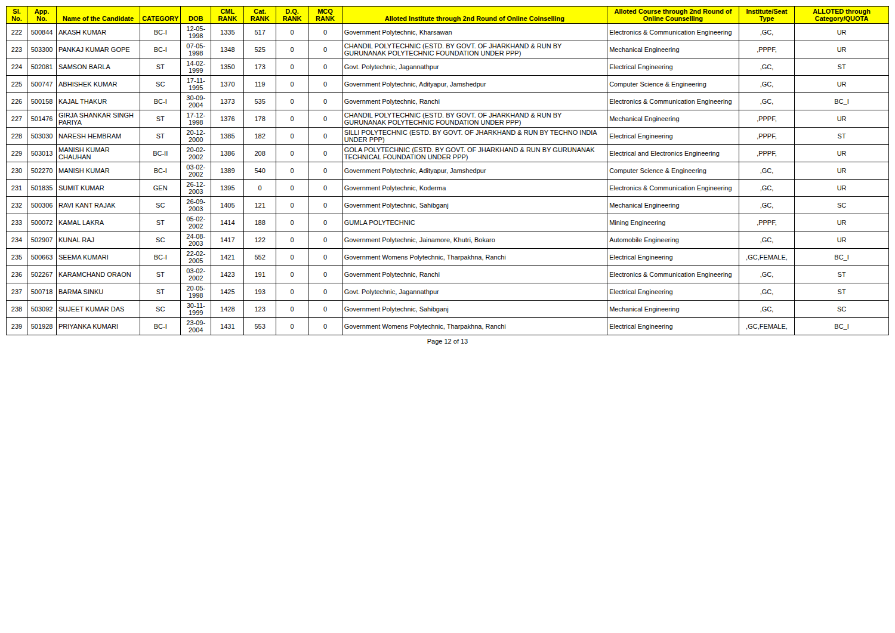| Sl. No. | App. No. | Name of the Candidate | CATEGORY | DOB | CML RANK | Cat. RANK | D.Q. RANK | MCQ RANK | Alloted Institute through 2nd Round of Online Coinselling | Alloted Course through 2nd Round of Online Counselling | Institute/Seat Type | ALLOTED through Category/QUOTA |
| --- | --- | --- | --- | --- | --- | --- | --- | --- | --- | --- | --- | --- |
| 222 | 500844 | AKASH KUMAR | BC-I | 12-05-1998 | 1335 | 517 | 0 | 0 | Government Polytechnic, Kharsawan | Electronics & Communication Engineering | ,GC, | UR |
| 223 | 503300 | PANKAJ KUMAR GOPE | BC-I | 07-05-1998 | 1348 | 525 | 0 | 0 | CHANDIL POLYTECHNIC (ESTD. BY GOVT. OF JHARKHAND & RUN BY GURUNANAK POLYTECHNIC FOUNDATION UNDER PPP) | Mechanical Engineering | ,PPPF, | UR |
| 224 | 502081 | SAMSON BARLA | ST | 14-02-1999 | 1350 | 173 | 0 | 0 | Govt. Polytechnic, Jagannathpur | Electrical Engineering | ,GC, | ST |
| 225 | 500747 | ABHISHEK KUMAR | SC | 17-11-1995 | 1370 | 119 | 0 | 0 | Government Polytechnic, Adityapur, Jamshedpur | Computer Science & Engineering | ,GC, | UR |
| 226 | 500158 | KAJAL THAKUR | BC-I | 30-09-2004 | 1373 | 535 | 0 | 0 | Government Polytechnic, Ranchi | Electronics & Communication Engineering | ,GC, | BC_I |
| 227 | 501476 | GIRJA SHANKAR SINGH PARIYA | ST | 17-12-1998 | 1376 | 178 | 0 | 0 | CHANDIL POLYTECHNIC (ESTD. BY GOVT. OF JHARKHAND & RUN BY GURUNANAK POLYTECHNIC FOUNDATION UNDER PPP) | Mechanical Engineering | ,PPPF, | UR |
| 228 | 503030 | NARESH HEMBRAM | ST | 20-12-2000 | 1385 | 182 | 0 | 0 | SILLI POLYTECHNIC (ESTD. BY GOVT. OF JHARKHAND & RUN BY TECHNO INDIA UNDER PPP) | Electrical Engineering | ,PPPF, | ST |
| 229 | 503013 | MANISH KUMAR CHAUHAN | BC-II | 20-02-2002 | 1386 | 208 | 0 | 0 | GOLA POLYTECHNIC (ESTD. BY GOVT. OF JHARKHAND & RUN BY GURUNANAK TECHNICAL FOUNDATION UNDER PPP) | Electrical and Electronics Engineering | ,PPPF, | UR |
| 230 | 502270 | MANISH KUMAR | BC-I | 03-02-2002 | 1389 | 540 | 0 | 0 | Government Polytechnic, Adityapur, Jamshedpur | Computer Science & Engineering | ,GC, | UR |
| 231 | 501835 | SUMIT KUMAR | GEN | 26-12-2003 | 1395 | 0 | 0 | 0 | Government Polytechnic, Koderma | Electronics & Communication Engineering | ,GC, | UR |
| 232 | 500306 | RAVI KANT RAJAK | SC | 26-09-2003 | 1405 | 121 | 0 | 0 | Government Polytechnic, Sahibganj | Mechanical Engineering | ,GC, | SC |
| 233 | 500072 | KAMAL LAKRA | ST | 05-02-2002 | 1414 | 188 | 0 | 0 | GUMLA POLYTECHNIC | Mining Engineering | ,PPPF, | UR |
| 234 | 502907 | KUNAL RAJ | SC | 24-08-2003 | 1417 | 122 | 0 | 0 | Government Polytechnic, Jainamore, Khutri, Bokaro | Automobile Engineering | ,GC, | UR |
| 235 | 500663 | SEEMA KUMARI | BC-I | 22-02-2005 | 1421 | 552 | 0 | 0 | Government Womens Polytechnic, Tharpakhna, Ranchi | Electrical Engineering | ,GC,FEMALE, | BC_I |
| 236 | 502267 | KARAMCHAND ORAON | ST | 03-02-2002 | 1423 | 191 | 0 | 0 | Government Polytechnic, Ranchi | Electronics & Communication Engineering | ,GC, | ST |
| 237 | 500718 | BARMA SINKU | ST | 20-05-1998 | 1425 | 193 | 0 | 0 | Govt. Polytechnic, Jagannathpur | Electrical Engineering | ,GC, | ST |
| 238 | 503092 | SUJEET KUMAR DAS | SC | 30-11-1999 | 1428 | 123 | 0 | 0 | Government Polytechnic, Sahibganj | Mechanical Engineering | ,GC, | SC |
| 239 | 501928 | PRIYANKA KUMARI | BC-I | 23-09-2004 | 1431 | 553 | 0 | 0 | Government Womens Polytechnic, Tharpakhna, Ranchi | Electrical Engineering | ,GC,FEMALE, | BC_I |
Page 12 of 13